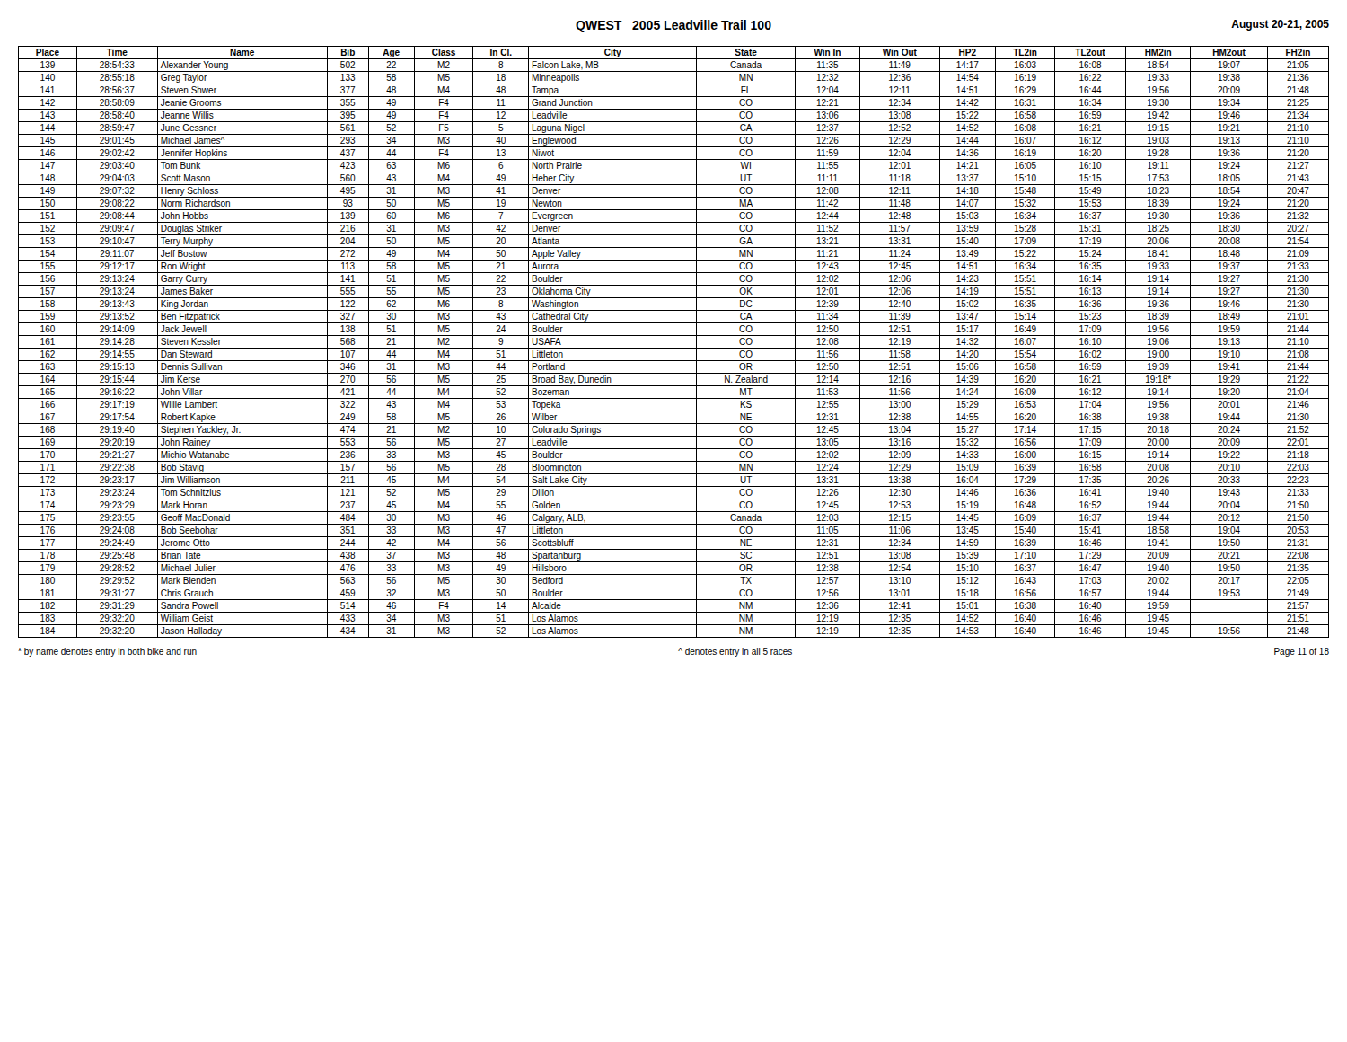QWEST 2005 Leadville Trail 100
August 20-21, 2005
| Place | Time | Name | Bib | Age | Class | In Cl. | City | State | Win In | Win Out | HP2 | TL2in | TL2out | HM2in | HM2out | FH2in |
| --- | --- | --- | --- | --- | --- | --- | --- | --- | --- | --- | --- | --- | --- | --- | --- | --- |
| 139 | 28:54:33 | Alexander Young | 502 | 22 | M2 | 8 | Falcon Lake, MB | Canada | 11:35 | 11:49 | 14:17 | 16:03 | 16:08 | 18:54 | 19:07 | 21:05 |
| 140 | 28:55:18 | Greg Taylor | 133 | 58 | M5 | 18 | Minneapolis | MN | 12:32 | 12:36 | 14:54 | 16:19 | 16:22 | 19:33 | 19:38 | 21:36 |
| 141 | 28:56:37 | Steven Shwer | 377 | 48 | M4 | 48 | Tampa | FL | 12:04 | 12:11 | 14:51 | 16:29 | 16:44 | 19:56 | 20:09 | 21:48 |
| 142 | 28:58:09 | Jeanie Grooms | 355 | 49 | F4 | 11 | Grand Junction | CO | 12:21 | 12:34 | 14:42 | 16:31 | 16:34 | 19:30 | 19:34 | 21:25 |
| 143 | 28:58:40 | Jeanne Willis | 395 | 49 | F4 | 12 | Leadville | CO | 13:06 | 13:08 | 15:22 | 16:58 | 16:59 | 19:42 | 19:46 | 21:34 |
| 144 | 28:59:47 | June Gessner | 561 | 52 | F5 | 5 | Laguna Nigel | CA | 12:37 | 12:52 | 14:52 | 16:08 | 16:21 | 19:15 | 19:21 | 21:10 |
| 145 | 29:01:45 | Michael James^ | 293 | 34 | M3 | 40 | Englewood | CO | 12:26 | 12:29 | 14:44 | 16:07 | 16:12 | 19:03 | 19:13 | 21:10 |
| 146 | 29:02:42 | Jennifer Hopkins | 437 | 44 | F4 | 13 | Niwot | CO | 11:59 | 12:04 | 14:36 | 16:19 | 16:20 | 19:28 | 19:36 | 21:20 |
| 147 | 29:03:40 | Tom Bunk | 423 | 63 | M6 | 6 | North Prairie | WI | 11:55 | 12:01 | 14:21 | 16:05 | 16:10 | 19:11 | 19:24 | 21:27 |
| 148 | 29:04:03 | Scott Mason | 560 | 43 | M4 | 49 | Heber City | UT | 11:11 | 11:18 | 13:37 | 15:10 | 15:15 | 17:53 | 18:05 | 21:43 |
| 149 | 29:07:32 | Henry Schloss | 495 | 31 | M3 | 41 | Denver | CO | 12:08 | 12:11 | 14:18 | 15:48 | 15:49 | 18:23 | 18:54 | 20:47 |
| 150 | 29:08:22 | Norm Richardson | 93 | 50 | M5 | 19 | Newton | MA | 11:42 | 11:48 | 14:07 | 15:32 | 15:53 | 18:39 | 19:24 | 21:20 |
| 151 | 29:08:44 | John Hobbs | 139 | 60 | M6 | 7 | Evergreen | CO | 12:44 | 12:48 | 15:03 | 16:34 | 16:37 | 19:30 | 19:36 | 21:32 |
| 152 | 29:09:47 | Douglas Striker | 216 | 31 | M3 | 42 | Denver | CO | 11:52 | 11:57 | 13:59 | 15:28 | 15:31 | 18:25 | 18:30 | 20:27 |
| 153 | 29:10:47 | Terry Murphy | 204 | 50 | M5 | 20 | Atlanta | GA | 13:21 | 13:31 | 15:40 | 17:09 | 17:19 | 20:06 | 20:08 | 21:54 |
| 154 | 29:11:07 | Jeff Bostow | 272 | 49 | M4 | 50 | Apple Valley | MN | 11:21 | 11:24 | 13:49 | 15:22 | 15:24 | 18:41 | 18:48 | 21:09 |
| 155 | 29:12:17 | Ron Wright | 113 | 58 | M5 | 21 | Aurora | CO | 12:43 | 12:45 | 14:51 | 16:34 | 16:35 | 19:33 | 19:37 | 21:33 |
| 156 | 29:13:24 | Garry Curry | 141 | 51 | M5 | 22 | Boulder | CO | 12:02 | 12:06 | 14:23 | 15:51 | 16:14 | 19:14 | 19:27 | 21:30 |
| 157 | 29:13:24 | James Baker | 555 | 55 | M5 | 23 | Oklahoma City | OK | 12:01 | 12:06 | 14:19 | 15:51 | 16:13 | 19:14 | 19:27 | 21:30 |
| 158 | 29:13:43 | King Jordan | 122 | 62 | M6 | 8 | Washington | DC | 12:39 | 12:40 | 15:02 | 16:35 | 16:36 | 19:36 | 19:46 | 21:30 |
| 159 | 29:13:52 | Ben Fitzpatrick | 327 | 30 | M3 | 43 | Cathedral City | CA | 11:34 | 11:39 | 13:47 | 15:14 | 15:23 | 18:39 | 18:49 | 21:01 |
| 160 | 29:14:09 | Jack Jewell | 138 | 51 | M5 | 24 | Boulder | CO | 12:50 | 12:51 | 15:17 | 16:49 | 17:09 | 19:56 | 19:59 | 21:44 |
| 161 | 29:14:28 | Steven Kessler | 568 | 21 | M2 | 9 | USAFA | CO | 12:08 | 12:19 | 14:32 | 16:07 | 16:10 | 19:06 | 19:13 | 21:10 |
| 162 | 29:14:55 | Dan Steward | 107 | 44 | M4 | 51 | Littleton | CO | 11:56 | 11:58 | 14:20 | 15:54 | 16:02 | 19:00 | 19:10 | 21:08 |
| 163 | 29:15:13 | Dennis Sullivan | 346 | 31 | M3 | 44 | Portland | OR | 12:50 | 12:51 | 15:06 | 16:58 | 16:59 | 19:39 | 19:41 | 21:44 |
| 164 | 29:15:44 | Jim Kerse | 270 | 56 | M5 | 25 | Broad Bay, Dunedin | N. Zealand | 12:14 | 12:16 | 14:39 | 16:20 | 16:21 | 19:18* | 19:29 | 21:22 |
| 165 | 29:16:22 | John Villar | 421 | 44 | M4 | 52 | Bozeman | MT | 11:53 | 11:56 | 14:24 | 16:09 | 16:12 | 19:14 | 19:20 | 21:04 |
| 166 | 29:17:19 | Willie Lambert | 322 | 43 | M4 | 53 | Topeka | KS | 12:55 | 13:00 | 15:29 | 16:53 | 17:04 | 19:56 | 20:01 | 21:46 |
| 167 | 29:17:54 | Robert Kapke | 249 | 58 | M5 | 26 | Wilber | NE | 12:31 | 12:38 | 14:55 | 16:20 | 16:38 | 19:38 | 19:44 | 21:30 |
| 168 | 29:19:40 | Stephen Yackley, Jr. | 474 | 21 | M2 | 10 | Colorado Springs | CO | 12:45 | 13:04 | 15:27 | 17:14 | 17:15 | 20:18 | 20:24 | 21:52 |
| 169 | 29:20:19 | John Rainey | 553 | 56 | M5 | 27 | Leadville | CO | 13:05 | 13:16 | 15:32 | 16:56 | 17:09 | 20:00 | 20:09 | 22:01 |
| 170 | 29:21:27 | Michio Watanabe | 236 | 33 | M3 | 45 | Boulder | CO | 12:02 | 12:09 | 14:33 | 16:00 | 16:15 | 19:14 | 19:22 | 21:18 |
| 171 | 29:22:38 | Bob Stavig | 157 | 56 | M5 | 28 | Bloomington | MN | 12:24 | 12:29 | 15:09 | 16:39 | 16:58 | 20:08 | 20:10 | 22:03 |
| 172 | 29:23:17 | Jim Williamson | 211 | 45 | M4 | 54 | Salt Lake City | UT | 13:31 | 13:38 | 16:04 | 17:29 | 17:35 | 20:26 | 20:33 | 22:23 |
| 173 | 29:23:24 | Tom Schnitzius | 121 | 52 | M5 | 29 | Dillon | CO | 12:26 | 12:30 | 14:46 | 16:36 | 16:41 | 19:40 | 19:43 | 21:33 |
| 174 | 29:23:29 | Mark Horan | 237 | 45 | M4 | 55 | Golden | CO | 12:45 | 12:53 | 15:19 | 16:48 | 16:52 | 19:44 | 20:04 | 21:50 |
| 175 | 29:23:55 | Geoff MacDonald | 484 | 30 | M3 | 46 | Calgary, ALB, | Canada | 12:03 | 12:15 | 14:45 | 16:09 | 16:37 | 19:44 | 20:12 | 21:50 |
| 176 | 29:24:08 | Bob Seebohar | 351 | 33 | M3 | 47 | Littleton | CO | 11:05 | 11:06 | 13:45 | 15:40 | 15:41 | 18:58 | 19:04 | 20:53 |
| 177 | 29:24:49 | Jerome Otto | 244 | 42 | M4 | 56 | Scottsbluff | NE | 12:31 | 12:34 | 14:59 | 16:39 | 16:46 | 19:41 | 19:50 | 21:31 |
| 178 | 29:25:48 | Brian Tate | 438 | 37 | M3 | 48 | Spartanburg | SC | 12:51 | 13:08 | 15:39 | 17:10 | 17:29 | 20:09 | 20:21 | 22:08 |
| 179 | 29:28:52 | Michael Julier | 476 | 33 | M3 | 49 | Hillsboro | OR | 12:38 | 12:54 | 15:10 | 16:37 | 16:47 | 19:40 | 19:50 | 21:35 |
| 180 | 29:29:52 | Mark Blenden | 563 | 56 | M5 | 30 | Bedford | TX | 12:57 | 13:10 | 15:12 | 16:43 | 17:03 | 20:02 | 20:17 | 22:05 |
| 181 | 29:31:27 | Chris Grauch | 459 | 32 | M3 | 50 | Boulder | CO | 12:56 | 13:01 | 15:18 | 16:56 | 16:57 | 19:44 | 19:53 | 21:49 |
| 182 | 29:31:29 | Sandra Powell | 514 | 46 | F4 | 14 | Alcalde | NM | 12:36 | 12:41 | 15:01 | 16:38 | 16:40 | 19:59 | | 21:57 |
| 183 | 29:32:20 | William Geist | 433 | 34 | M3 | 51 | Los Alamos | NM | 12:19 | 12:35 | 14:52 | 16:40 | 16:46 | 19:45 | | 21:51 |
| 184 | 29:32:20 | Jason Halladay | 434 | 31 | M3 | 52 | Los Alamos | NM | 12:19 | 12:35 | 14:53 | 16:40 | 16:46 | 19:45 | 19:56 | 21:48 |
* by name denotes entry in both bike and run
^ denotes entry in all 5 races
Page 11 of 18